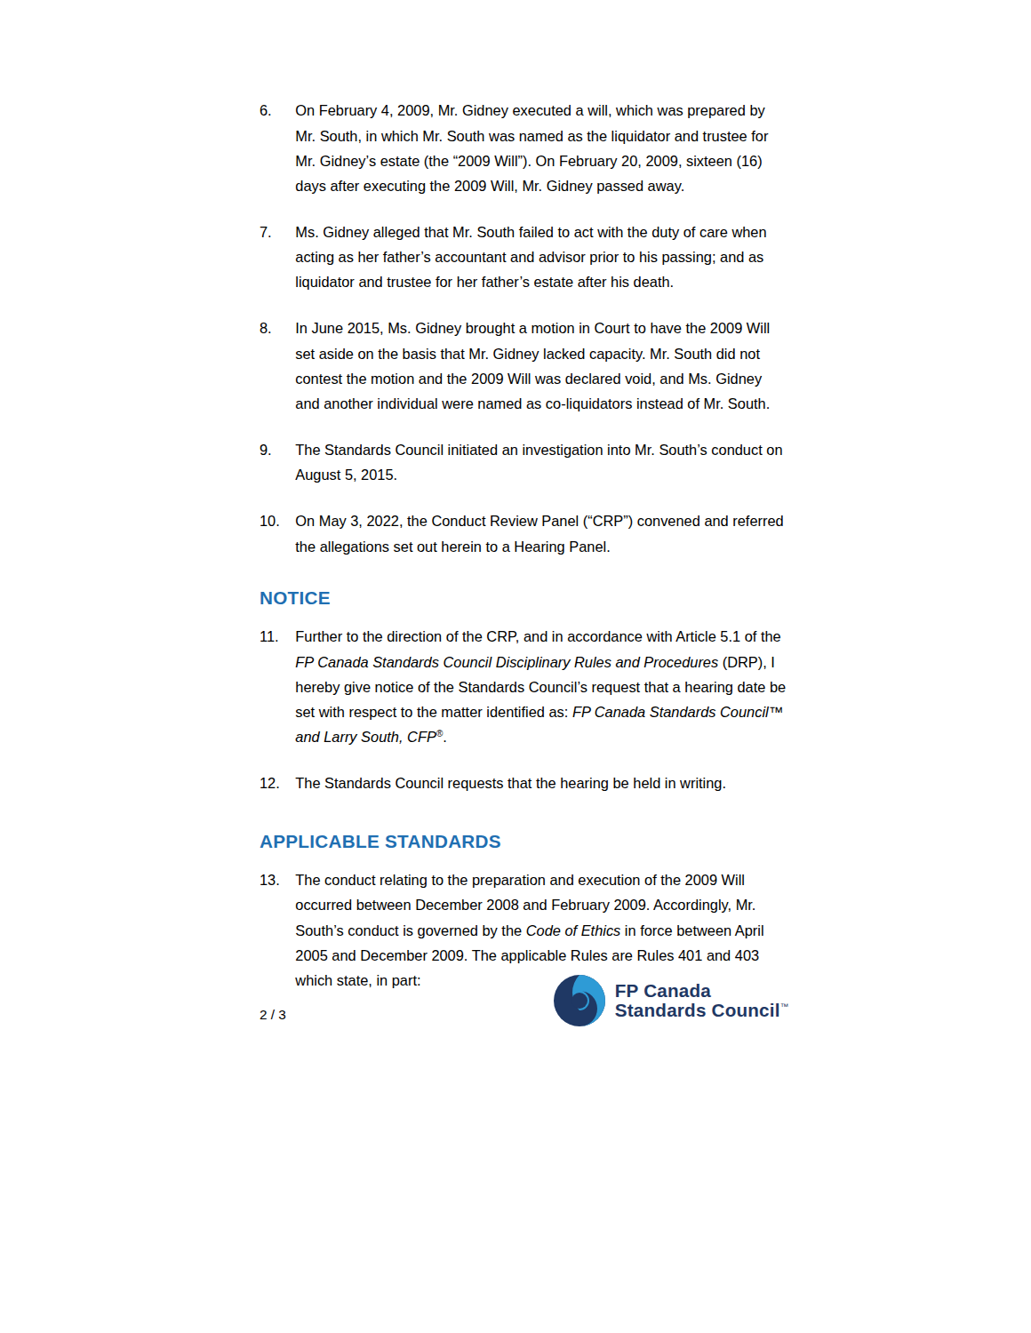6. On February 4, 2009, Mr. Gidney executed a will, which was prepared by Mr. South, in which Mr. South was named as the liquidator and trustee for Mr. Gidney’s estate (the “2009 Will”). On February 20, 2009, sixteen (16) days after executing the 2009 Will, Mr. Gidney passed away.
7. Ms. Gidney alleged that Mr. South failed to act with the duty of care when acting as her father’s accountant and advisor prior to his passing; and as liquidator and trustee for her father’s estate after his death.
8. In June 2015, Ms. Gidney brought a motion in Court to have the 2009 Will set aside on the basis that Mr. Gidney lacked capacity. Mr. South did not contest the motion and the 2009 Will was declared void, and Ms. Gidney and another individual were named as co-liquidators instead of Mr. South.
9. The Standards Council initiated an investigation into Mr. South’s conduct on August 5, 2015.
10. On May 3, 2022, the Conduct Review Panel (“CRP”) convened and referred the allegations set out herein to a Hearing Panel.
NOTICE
11. Further to the direction of the CRP, and in accordance with Article 5.1 of the FP Canada Standards Council Disciplinary Rules and Procedures (DRP), I hereby give notice of the Standards Council’s request that a hearing date be set with respect to the matter identified as: FP Canada Standards Council™ and Larry South, CFP®.
12. The Standards Council requests that the hearing be held in writing.
APPLICABLE STANDARDS
13. The conduct relating to the preparation and execution of the 2009 Will occurred between December 2008 and February 2009. Accordingly, Mr. South’s conduct is governed by the Code of Ethics in force between April 2005 and December 2009. The applicable Rules are Rules 401 and 403 which state, in part:
2 / 3
FP Canada
Standards Council™